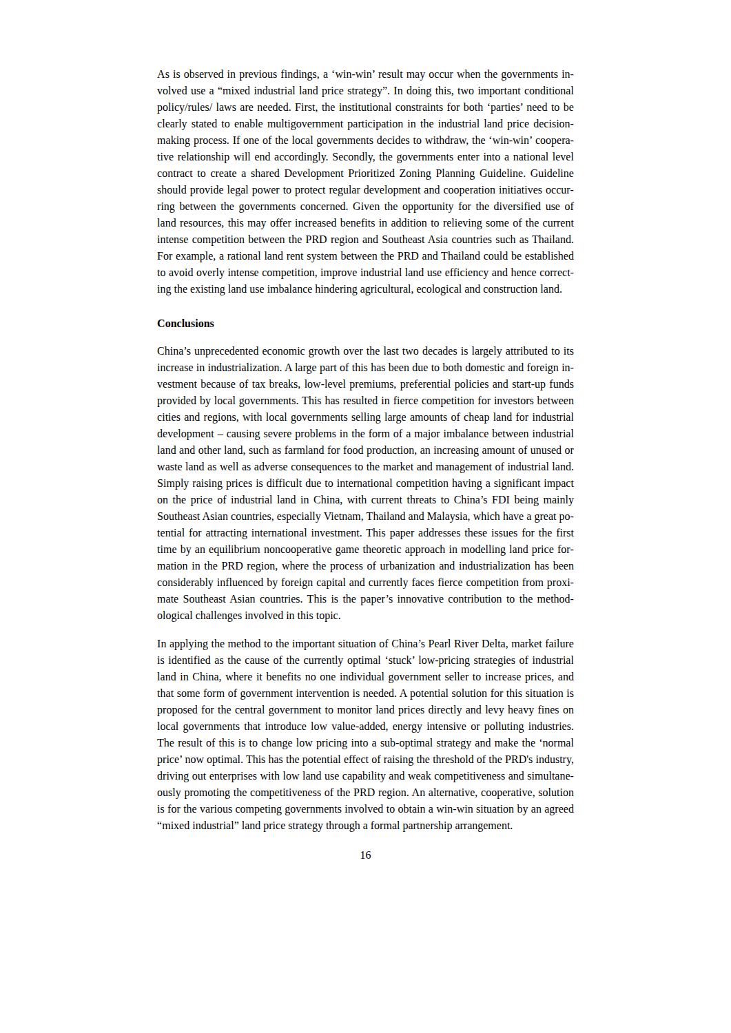As is observed in previous findings, a ‘win-win’ result may occur when the governments involved use a “mixed industrial land price strategy”. In doing this, two important conditional policy/rules/ laws are needed. First, the institutional constraints for both ‘parties’ need to be clearly stated to enable multigovernment participation in the industrial land price decision-making process. If one of the local governments decides to withdraw, the ‘win-win’ cooperative relationship will end accordingly. Secondly, the governments enter into a national level contract to create a shared Development Prioritized Zoning Planning Guideline. Guideline should provide legal power to protect regular development and cooperation initiatives occurring between the governments concerned. Given the opportunity for the diversified use of land resources, this may offer increased benefits in addition to relieving some of the current intense competition between the PRD region and Southeast Asia countries such as Thailand. For example, a rational land rent system between the PRD and Thailand could be established to avoid overly intense competition, improve industrial land use efficiency and hence correcting the existing land use imbalance hindering agricultural, ecological and construction land.
Conclusions
China’s unprecedented economic growth over the last two decades is largely attributed to its increase in industrialization. A large part of this has been due to both domestic and foreign investment because of tax breaks, low-level premiums, preferential policies and start-up funds provided by local governments. This has resulted in fierce competition for investors between cities and regions, with local governments selling large amounts of cheap land for industrial development – causing severe problems in the form of a major imbalance between industrial land and other land, such as farmland for food production, an increasing amount of unused or waste land as well as adverse consequences to the market and management of industrial land. Simply raising prices is difficult due to international competition having a significant impact on the price of industrial land in China, with current threats to China’s FDI being mainly Southeast Asian countries, especially Vietnam, Thailand and Malaysia, which have a great potential for attracting international investment. This paper addresses these issues for the first time by an equilibrium noncooperative game theoretic approach in modelling land price formation in the PRD region, where the process of urbanization and industrialization has been considerably influenced by foreign capital and currently faces fierce competition from proximate Southeast Asian countries. This is the paper’s innovative contribution to the methodological challenges involved in this topic.
In applying the method to the important situation of China’s Pearl River Delta, market failure is identified as the cause of the currently optimal ‘stuck’ low-pricing strategies of industrial land in China, where it benefits no one individual government seller to increase prices, and that some form of government intervention is needed. A potential solution for this situation is proposed for the central government to monitor land prices directly and levy heavy fines on local governments that introduce low value-added, energy intensive or polluting industries. The result of this is to change low pricing into a sub-optimal strategy and make the ‘normal price’ now optimal. This has the potential effect of raising the threshold of the PRD's industry, driving out enterprises with low land use capability and weak competitiveness and simultaneously promoting the competitiveness of the PRD region. An alternative, cooperative, solution is for the various competing governments involved to obtain a win-win situation by an agreed “mixed industrial” land price strategy through a formal partnership arrangement.
16